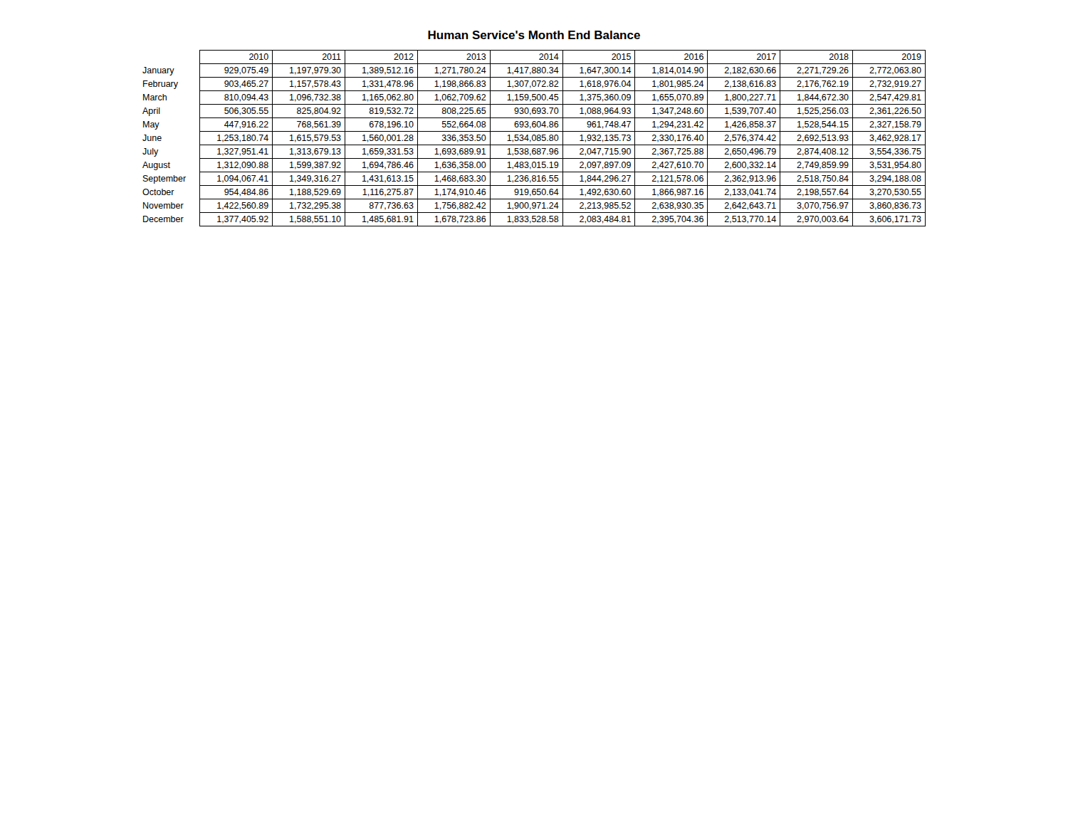Human Service's Month End Balance
| | 2010 | 2011 | 2012 | 2013 | 2014 | 2015 | 2016 | 2017 | 2018 | 2019 |
| --- | --- | --- | --- | --- | --- | --- | --- | --- | --- | --- |
| January | 929,075.49 | 1,197,979.30 | 1,389,512.16 | 1,271,780.24 | 1,417,880.34 | 1,647,300.14 | 1,814,014.90 | 2,182,630.66 | 2,271,729.26 | 2,772,063.80 |
| February | 903,465.27 | 1,157,578.43 | 1,331,478.96 | 1,198,866.83 | 1,307,072.82 | 1,618,976.04 | 1,801,985.24 | 2,138,616.83 | 2,176,762.19 | 2,732,919.27 |
| March | 810,094.43 | 1,096,732.38 | 1,165,062.80 | 1,062,709.62 | 1,159,500.45 | 1,375,360.09 | 1,655,070.89 | 1,800,227.71 | 1,844,672.30 | 2,547,429.81 |
| April | 506,305.55 | 825,804.92 | 819,532.72 | 808,225.65 | 930,693.70 | 1,088,964.93 | 1,347,248.60 | 1,539,707.40 | 1,525,256.03 | 2,361,226.50 |
| May | 447,916.22 | 768,561.39 | 678,196.10 | 552,664.08 | 693,604.86 | 961,748.47 | 1,294,231.42 | 1,426,858.37 | 1,528,544.15 | 2,327,158.79 |
| June | 1,253,180.74 | 1,615,579.53 | 1,560,001.28 | 336,353.50 | 1,534,085.80 | 1,932,135.73 | 2,330,176.40 | 2,576,374.42 | 2,692,513.93 | 3,462,928.17 |
| July | 1,327,951.41 | 1,313,679.13 | 1,659,331.53 | 1,693,689.91 | 1,538,687.96 | 2,047,715.90 | 2,367,725.88 | 2,650,496.79 | 2,874,408.12 | 3,554,336.75 |
| August | 1,312,090.88 | 1,599,387.92 | 1,694,786.46 | 1,636,358.00 | 1,483,015.19 | 2,097,897.09 | 2,427,610.70 | 2,600,332.14 | 2,749,859.99 | 3,531,954.80 |
| September | 1,094,067.41 | 1,349,316.27 | 1,431,613.15 | 1,468,683.30 | 1,236,816.55 | 1,844,296.27 | 2,121,578.06 | 2,362,913.96 | 2,518,750.84 | 3,294,188.08 |
| October | 954,484.86 | 1,188,529.69 | 1,116,275.87 | 1,174,910.46 | 919,650.64 | 1,492,630.60 | 1,866,987.16 | 2,133,041.74 | 2,198,557.64 | 3,270,530.55 |
| November | 1,422,560.89 | 1,732,295.38 | 877,736.63 | 1,756,882.42 | 1,900,971.24 | 2,213,985.52 | 2,638,930.35 | 2,642,643.71 | 3,070,756.97 | 3,860,836.73 |
| December | 1,377,405.92 | 1,588,551.10 | 1,485,681.91 | 1,678,723.86 | 1,833,528.58 | 2,083,484.81 | 2,395,704.36 | 2,513,770.14 | 2,970,003.64 | 3,606,171.73 |